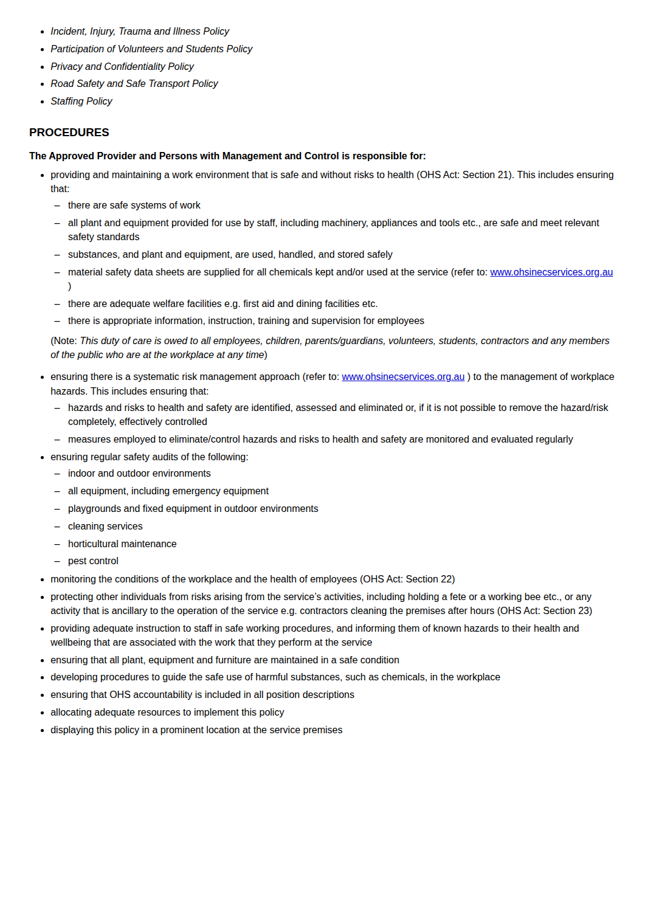Incident, Injury, Trauma and Illness Policy
Participation of Volunteers and Students Policy
Privacy and Confidentiality Policy
Road Safety and Safe Transport Policy
Staffing Policy
PROCEDURES
The Approved Provider and Persons with Management and Control is responsible for:
providing and maintaining a work environment that is safe and without risks to health (OHS Act: Section 21). This includes ensuring that:
there are safe systems of work
all plant and equipment provided for use by staff, including machinery, appliances and tools etc., are safe and meet relevant safety standards
substances, and plant and equipment, are used, handled, and stored safely
material safety data sheets are supplied for all chemicals kept and/or used at the service (refer to: www.ohsinecservices.org.au )
there are adequate welfare facilities e.g. first aid and dining facilities etc.
there is appropriate information, instruction, training and supervision for employees
(Note: This duty of care is owed to all employees, children, parents/guardians, volunteers, students, contractors and any members of the public who are at the workplace at any time)
ensuring there is a systematic risk management approach (refer to: www.ohsinecservices.org.au ) to the management of workplace hazards. This includes ensuring that:
hazards and risks to health and safety are identified, assessed and eliminated or, if it is not possible to remove the hazard/risk completely, effectively controlled
measures employed to eliminate/control hazards and risks to health and safety are monitored and evaluated regularly
ensuring regular safety audits of the following:
indoor and outdoor environments
all equipment, including emergency equipment
playgrounds and fixed equipment in outdoor environments
cleaning services
horticultural maintenance
pest control
monitoring the conditions of the workplace and the health of employees (OHS Act: Section 22)
protecting other individuals from risks arising from the service’s activities, including holding a fete or a working bee etc., or any activity that is ancillary to the operation of the service e.g. contractors cleaning the premises after hours (OHS Act: Section 23)
providing adequate instruction to staff in safe working procedures, and informing them of known hazards to their health and wellbeing that are associated with the work that they perform at the service
ensuring that all plant, equipment and furniture are maintained in a safe condition
developing procedures to guide the safe use of harmful substances, such as chemicals, in the workplace
ensuring that OHS accountability is included in all position descriptions
allocating adequate resources to implement this policy
displaying this policy in a prominent location at the service premises